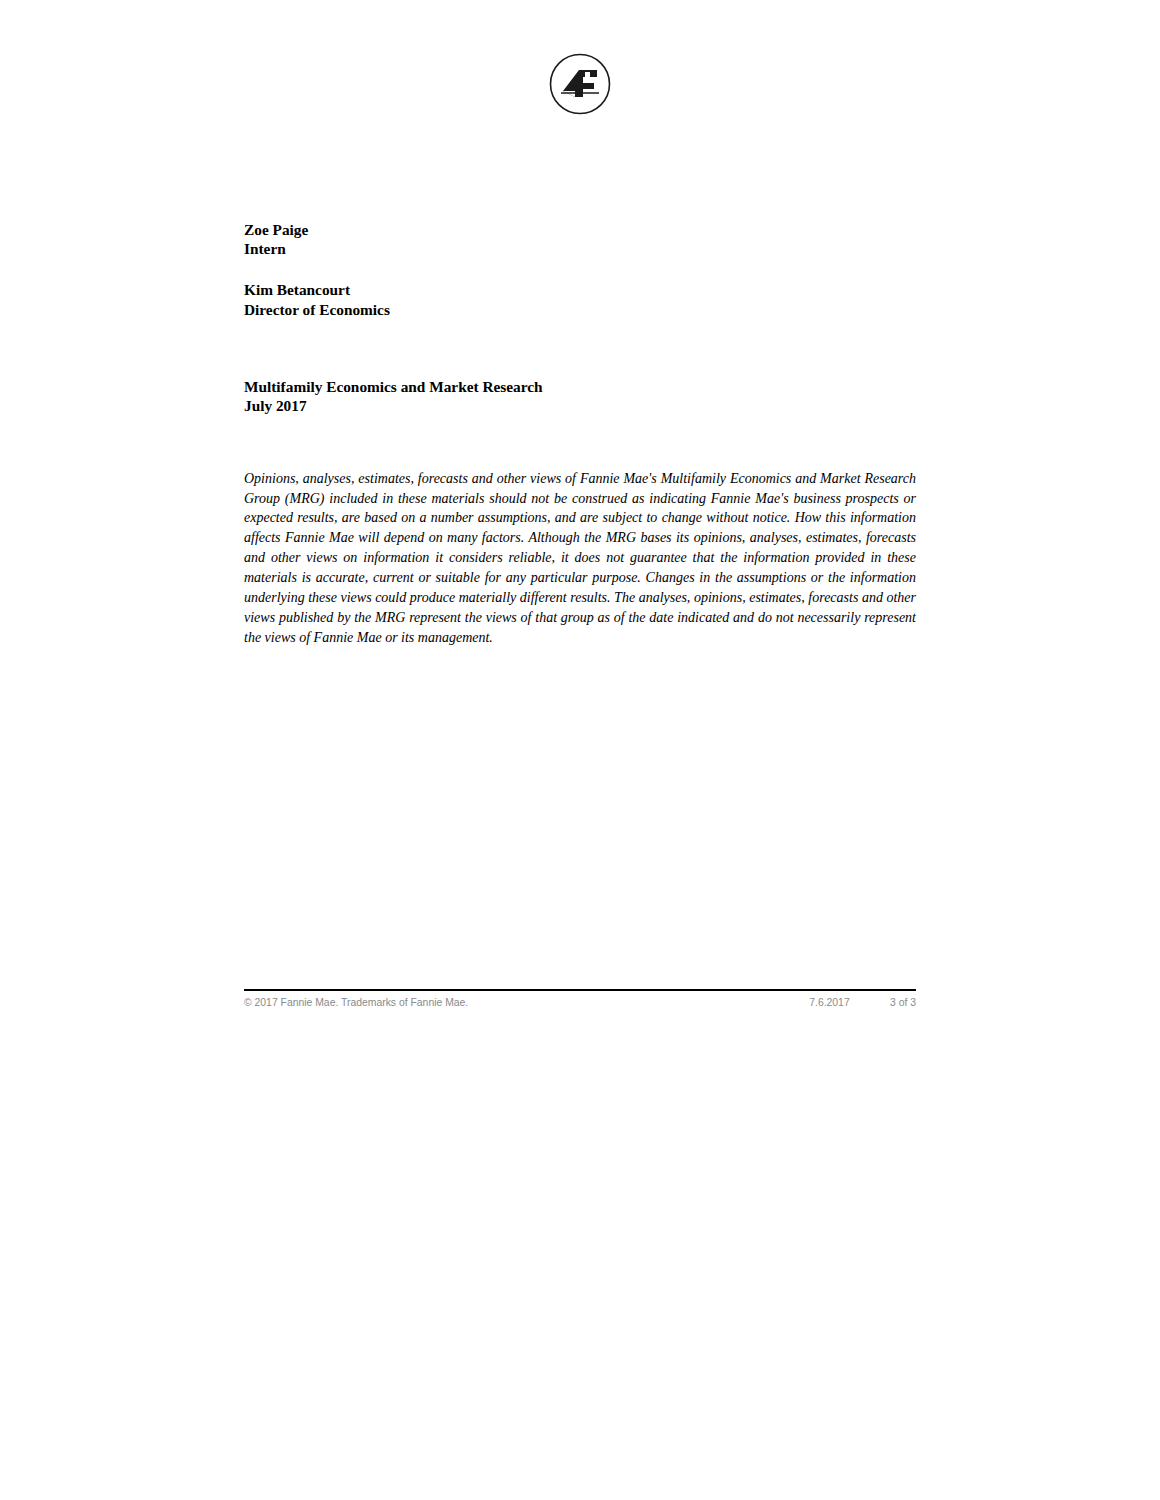Zoe Paige
Intern
Kim Betancourt
Director of Economics
Multifamily Economics and Market Research
July 2017
Opinions, analyses, estimates, forecasts and other views of Fannie Mae's Multifamily Economics and Market Research Group (MRG) included in these materials should not be construed as indicating Fannie Mae's business prospects or expected results, are based on a number assumptions, and are subject to change without notice. How this information affects Fannie Mae will depend on many factors. Although the MRG bases its opinions, analyses, estimates, forecasts and other views on information it considers reliable, it does not guarantee that the information provided in these materials is accurate, current or suitable for any particular purpose. Changes in the assumptions or the information underlying these views could produce materially different results. The analyses, opinions, estimates, forecasts and other views published by the MRG represent the views of that group as of the date indicated and do not necessarily represent the views of Fannie Mae or its management.
© 2017 Fannie Mae. Trademarks of Fannie Mae.
7.6.2017
3 of 3